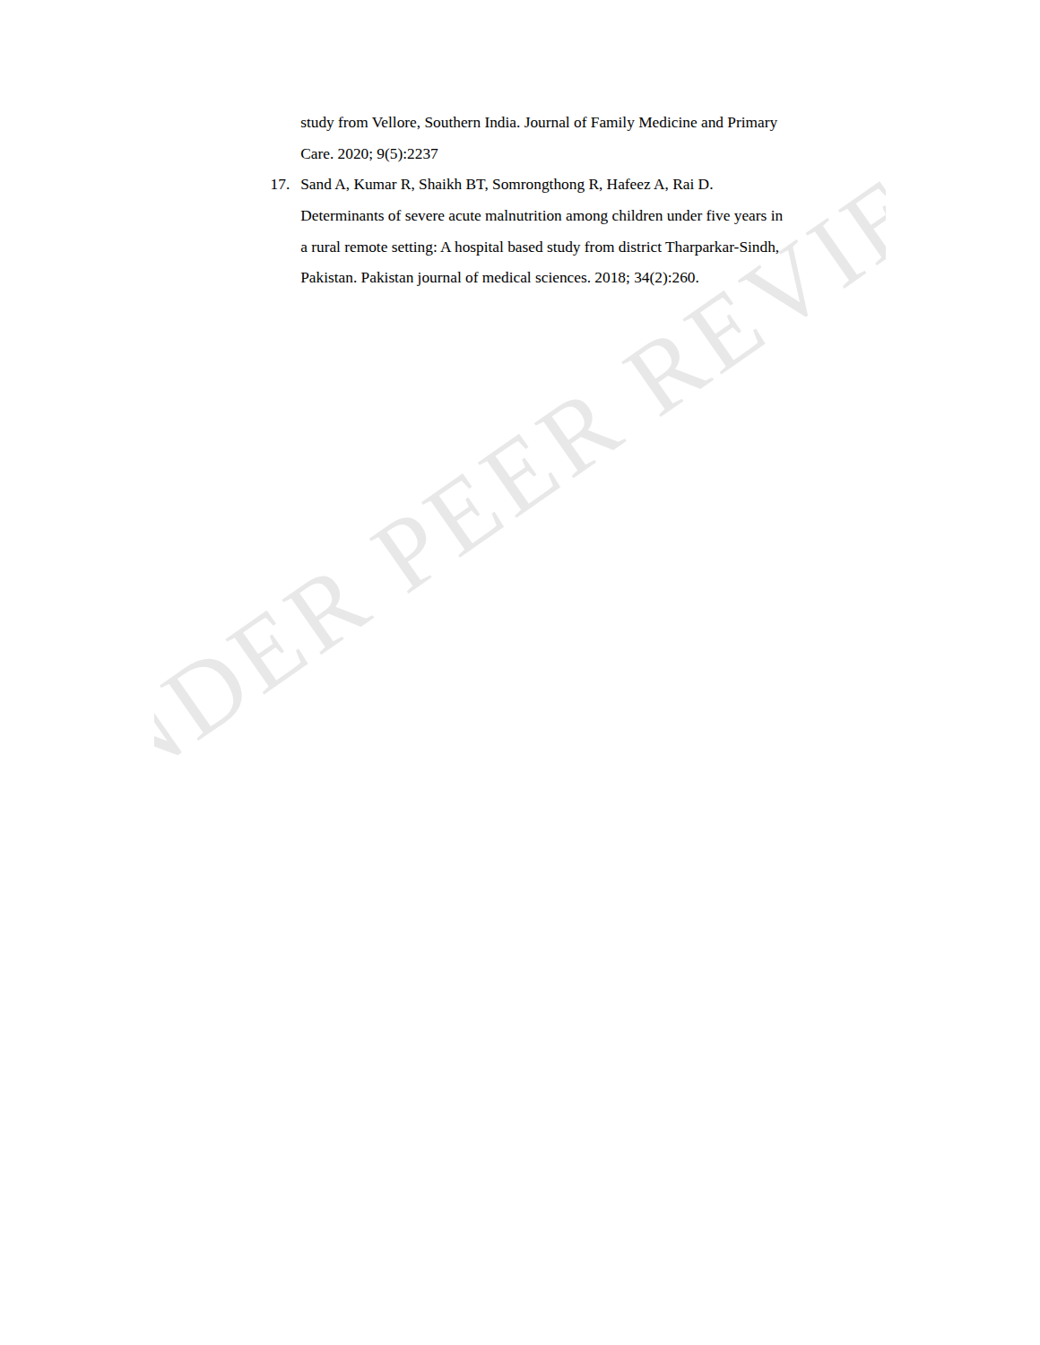UNDER PEER REVIEW
study from Vellore, Southern India. Journal of Family Medicine and Primary Care. 2020; 9(5):2237
17. Sand A, Kumar R, Shaikh BT, Somrongthong R, Hafeez A, Rai D. Determinants of severe acute malnutrition among children under five years in a rural remote setting: A hospital based study from district Tharparkar-Sindh, Pakistan. Pakistan journal of medical sciences. 2018; 34(2):260.